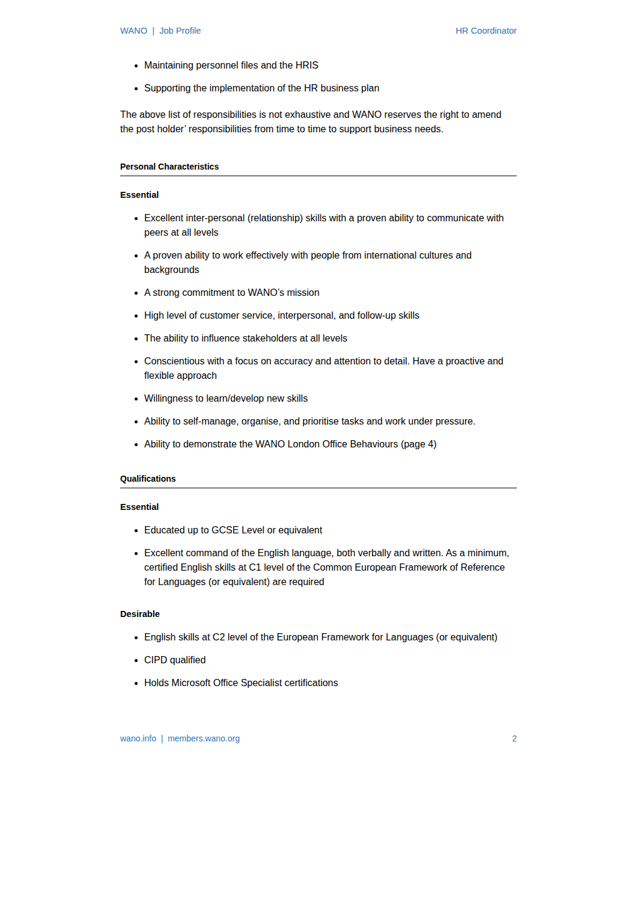WANO | Job Profile
HR Coordinator
Maintaining personnel files and the HRIS
Supporting the implementation of the HR business plan
The above list of responsibilities is not exhaustive and WANO reserves the right to amend the post holder’ responsibilities from time to time to support business needs.
Personal Characteristics
Essential
Excellent inter-personal (relationship) skills with a proven ability to communicate with peers at all levels
A proven ability to work effectively with people from international cultures and backgrounds
A strong commitment to WANO’s mission
High level of customer service, interpersonal, and follow-up skills
The ability to influence stakeholders at all levels
Conscientious with a focus on accuracy and attention to detail. Have a proactive and flexible approach
Willingness to learn/develop new skills
Ability to self-manage, organise, and prioritise tasks and work under pressure.
Ability to demonstrate the WANO London Office Behaviours (page 4)
Qualifications
Essential
Educated up to GCSE Level or equivalent
Excellent command of the English language, both verbally and written. As a minimum, certified English skills at C1 level of the Common European Framework of Reference for Languages (or equivalent) are required
Desirable
English skills at C2 level of the European Framework for Languages (or equivalent)
CIPD qualified
Holds Microsoft Office Specialist certifications
wano.info | members.wano.org
2